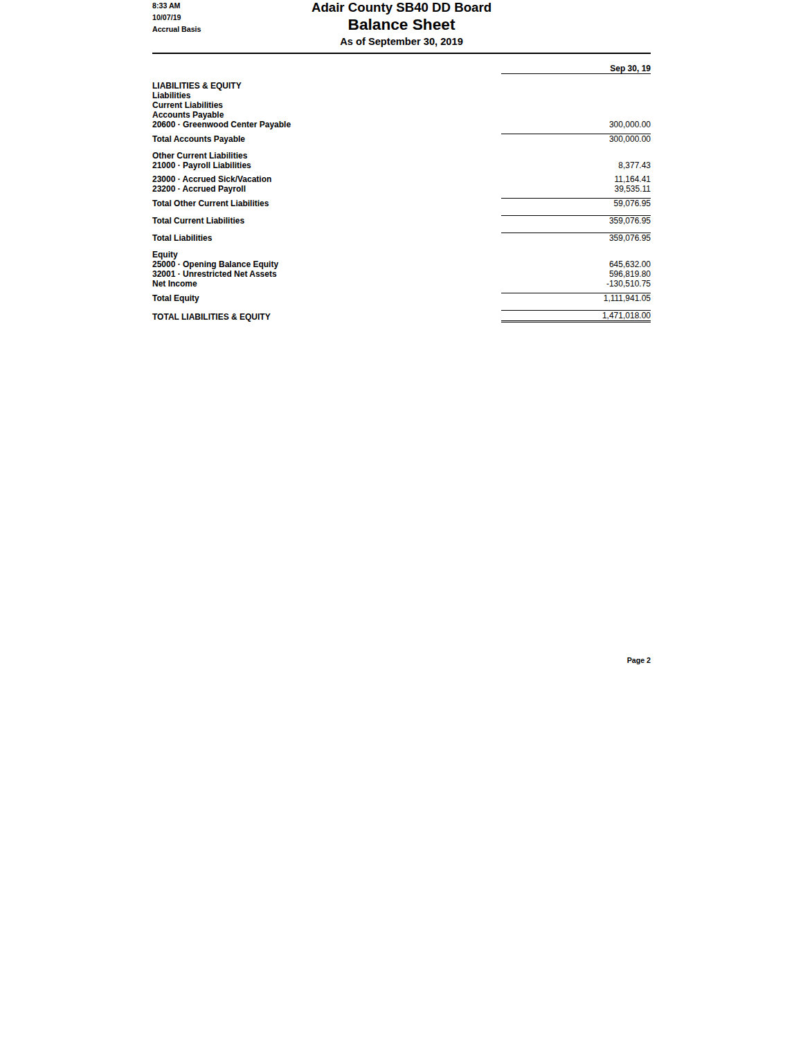8:33 AM
10/07/19
Accrual Basis
Adair County SB40 DD Board
Balance Sheet
As of September 30, 2019
| | | Sep 30, 19 |
| LIABILITIES & EQUITY | | |
| Liabilities | | |
| Current Liabilities | | |
| Accounts Payable | | |
| 20600 · Greenwood Center Payable | | 300,000.00 |
| Total Accounts Payable | | 300,000.00 |
| Other Current Liabilities | | |
| 21000 · Payroll Liabilities | | 8,377.43 |
| 23000 · Accrued Sick/Vacation | | 11,164.41 |
| 23200 · Accrued Payroll | | 39,535.11 |
| Total Other Current Liabilities | | 59,076.95 |
| Total Current Liabilities | | 359,076.95 |
| Total Liabilities | | 359,076.95 |
| Equity | | |
| 25000 · Opening Balance Equity | | 645,632.00 |
| 32001 · Unrestricted Net Assets | | 596,819.80 |
| Net Income | | -130,510.75 |
| Total Equity | | 1,111,941.05 |
| TOTAL LIABILITIES & EQUITY | | 1,471,018.00 |
Page 2